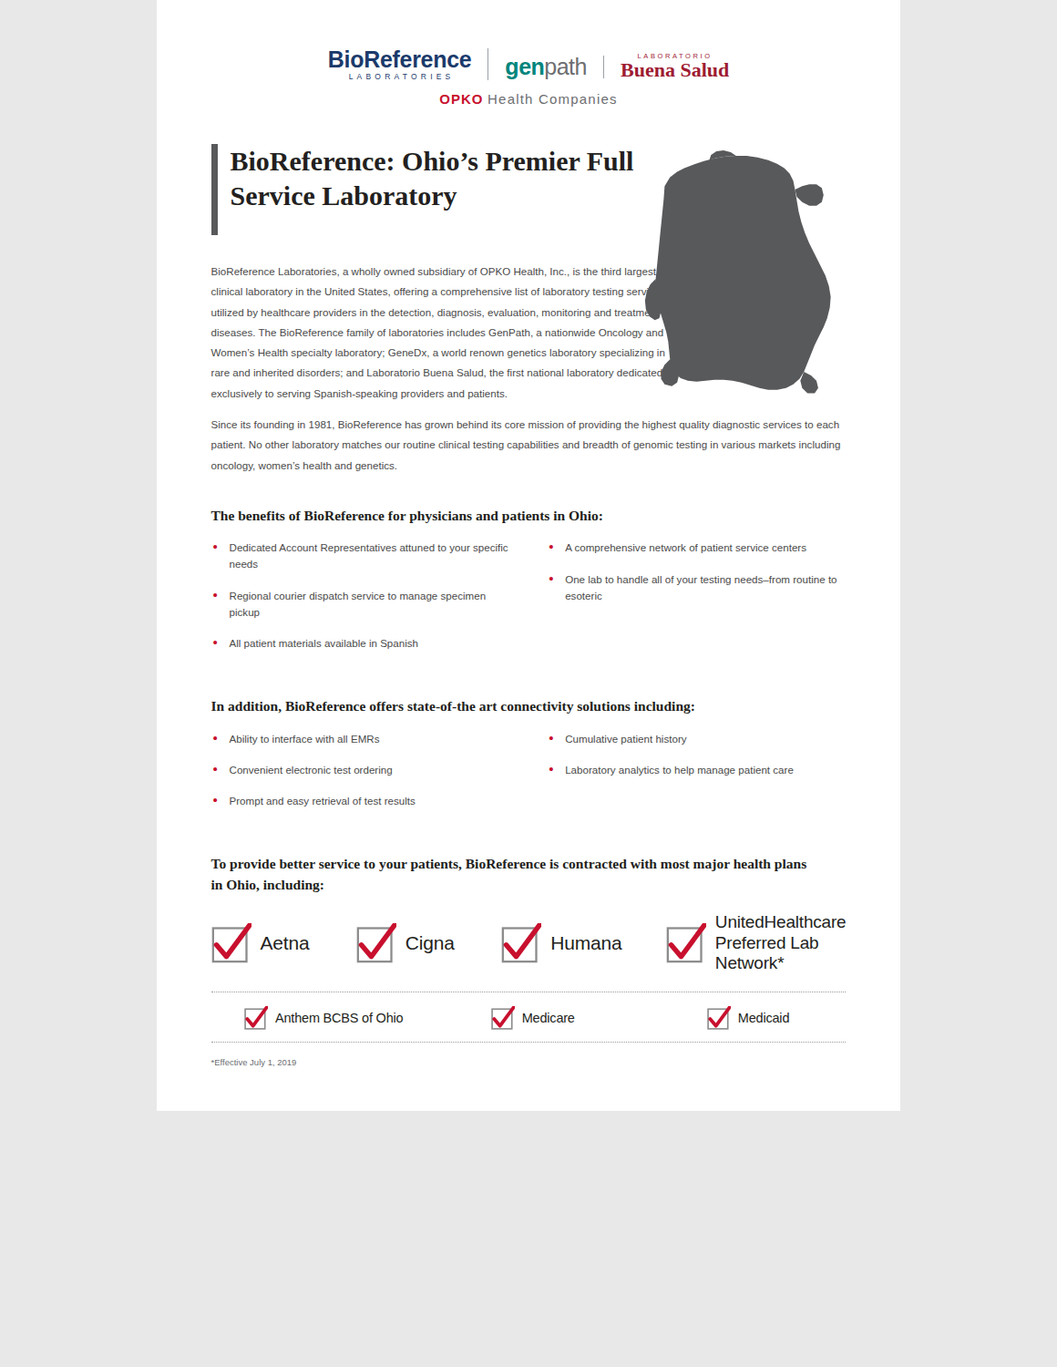BioReference
LABORATORIES
gen path
LABORATORIO
Buena Salud
OPKO Health Companies
BioReference: Ohio’s Premier Full Service Laboratory
BioReference Laboratories, a wholly owned subsidiary of OPKO Health, Inc., is the third largest clinical laboratory in the United States, offering a comprehensive list of laboratory testing services utilized by healthcare providers in the detection, diagnosis, evaluation, monitoring and treatment of diseases. The BioReference family of laboratories includes GenPath, a nationwide Oncology and Women’s Health specialty laboratory; GeneDx, a world renown genetics laboratory specializing in rare and inherited disorders; and Laboratorio Buena Salud, the first national laboratory dedicated exclusively to serving Spanish-speaking providers and patients.
Since its founding in 1981, BioReference has grown behind its core mission of providing the highest quality diagnostic services to each patient. No other laboratory matches our routine clinical testing capabilities and breadth of genomic testing in various markets including oncology, women’s health and genetics.
The benefits of BioReference for physicians and patients in Ohio:
Dedicated Account Representatives attuned to your specific needs
Regional courier dispatch service to manage specimen pickup
All patient materials available in Spanish
A comprehensive network of patient service centers
One lab to handle all of your testing needs–from routine to esoteric
In addition, BioReference offers state-of-the art connectivity solutions including:
Ability to interface with all EMRs
Convenient electronic test ordering
Prompt and easy retrieval of test results
Cumulative patient history
Laboratory analytics to help manage patient care
To provide better service to your patients, BioReference is contracted with most major health plans in Ohio, including:
Aetna
Cigna
Humana
UnitedHealthcare
Preferred Lab Network*
Anthem BCBS of Ohio
Medicare
Medicaid
*Effective July 1, 2019